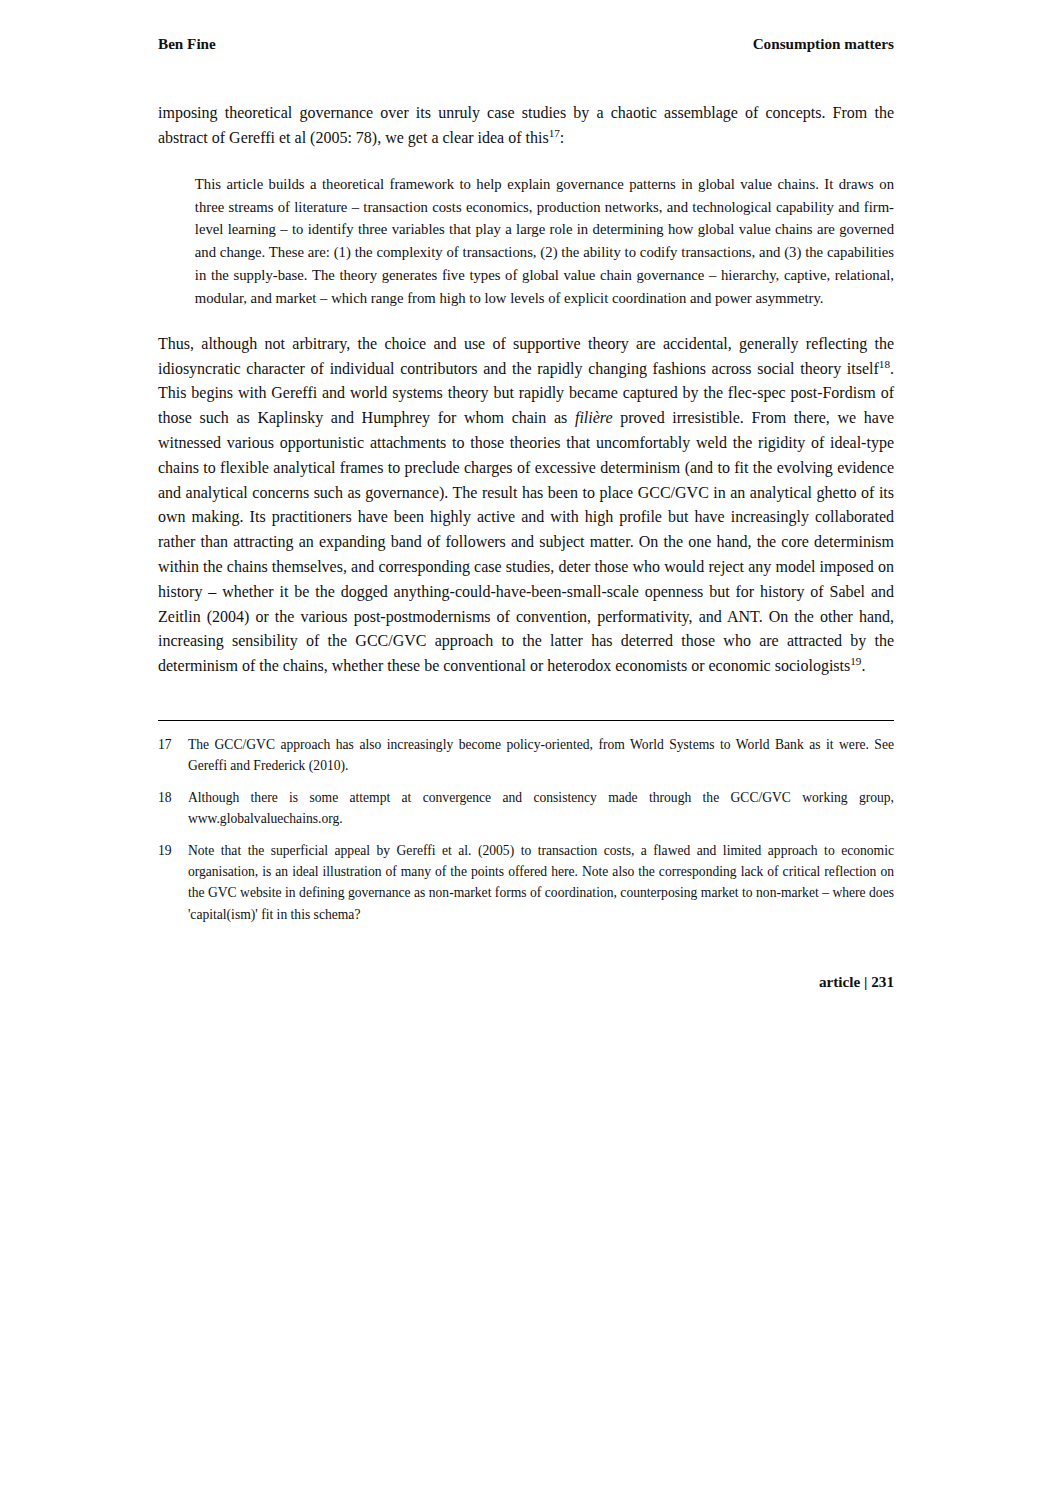Ben Fine Consumption matters
imposing theoretical governance over its unruly case studies by a chaotic assemblage of concepts. From the abstract of Gereffi et al (2005: 78), we get a clear idea of this17:
This article builds a theoretical framework to help explain governance patterns in global value chains. It draws on three streams of literature – transaction costs economics, production networks, and technological capability and firm-level learning – to identify three variables that play a large role in determining how global value chains are governed and change. These are: (1) the complexity of transactions, (2) the ability to codify transactions, and (3) the capabilities in the supply-base. The theory generates five types of global value chain governance – hierarchy, captive, relational, modular, and market – which range from high to low levels of explicit coordination and power asymmetry.
Thus, although not arbitrary, the choice and use of supportive theory are accidental, generally reflecting the idiosyncratic character of individual contributors and the rapidly changing fashions across social theory itself18. This begins with Gereffi and world systems theory but rapidly became captured by the flec-spec post-Fordism of those such as Kaplinsky and Humphrey for whom chain as filière proved irresistible. From there, we have witnessed various opportunistic attachments to those theories that uncomfortably weld the rigidity of ideal-type chains to flexible analytical frames to preclude charges of excessive determinism (and to fit the evolving evidence and analytical concerns such as governance). The result has been to place GCC/GVC in an analytical ghetto of its own making. Its practitioners have been highly active and with high profile but have increasingly collaborated rather than attracting an expanding band of followers and subject matter. On the one hand, the core determinism within the chains themselves, and corresponding case studies, deter those who would reject any model imposed on history – whether it be the dogged anything-could-have-been-small-scale openness but for history of Sabel and Zeitlin (2004) or the various post-postmodernisms of convention, performativity, and ANT. On the other hand, increasing sensibility of the GCC/GVC approach to the latter has deterred those who are attracted by the determinism of the chains, whether these be conventional or heterodox economists or economic sociologists19.
17 The GCC/GVC approach has also increasingly become policy-oriented, from World Systems to World Bank as it were. See Gereffi and Frederick (2010).
18 Although there is some attempt at convergence and consistency made through the GCC/GVC working group, www.globalvaluechains.org.
19 Note that the superficial appeal by Gereffi et al. (2005) to transaction costs, a flawed and limited approach to economic organisation, is an ideal illustration of many of the points offered here. Note also the corresponding lack of critical reflection on the GVC website in defining governance as non-market forms of coordination, counterposing market to non-market – where does 'capital(ism)' fit in this schema?
article | 231